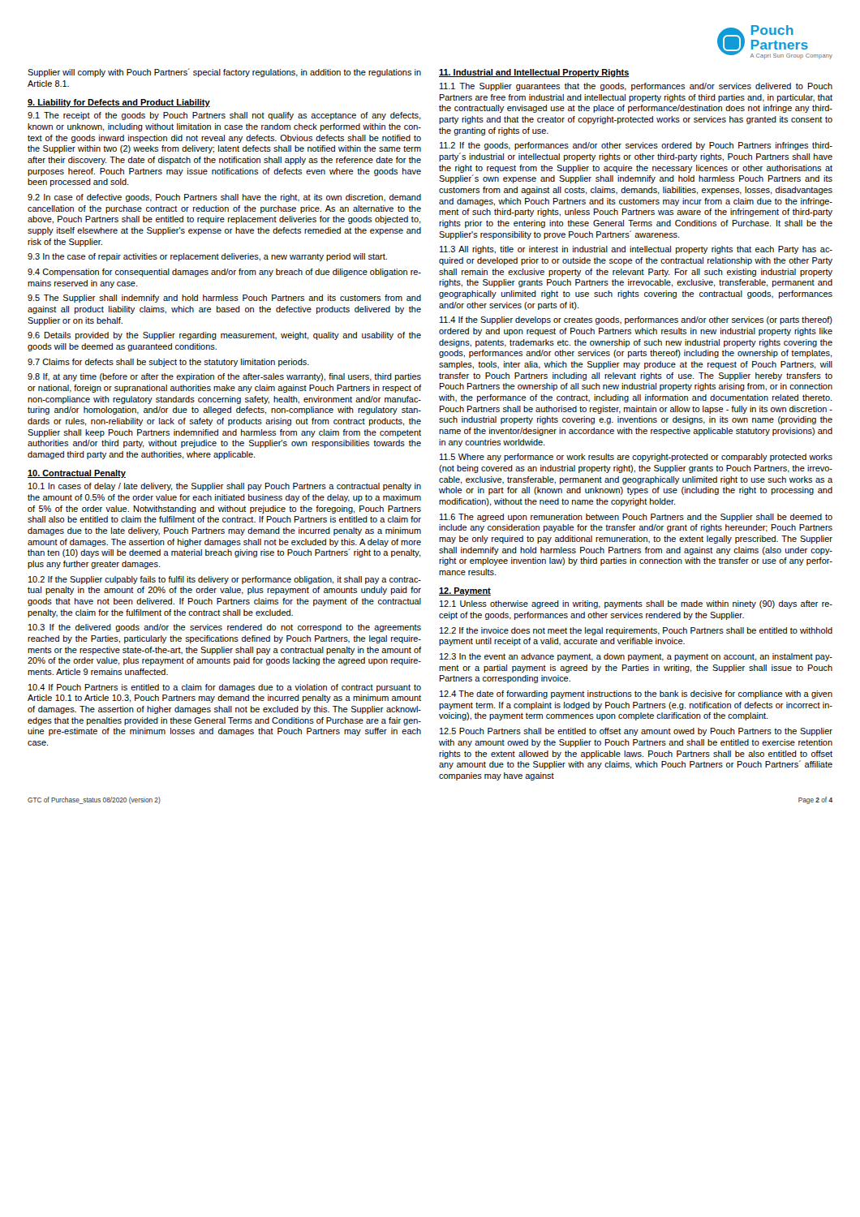Pouch Partners A Capri Sun Group Company
Supplier will comply with Pouch Partners´ special factory regulations, in addition to the regulations in Article 8.1.
9. Liability for Defects and Product Liability
9.1 The receipt of the goods by Pouch Partners shall not qualify as acceptance of any defects, known or unknown, including without limitation in case the random check performed within the context of the goods inward inspection did not reveal any defects. Obvious defects shall be notified to the Supplier within two (2) weeks from delivery; latent defects shall be notified within the same term after their discovery. The date of dispatch of the notification shall apply as the reference date for the purposes hereof. Pouch Partners may issue notifications of defects even where the goods have been processed and sold.
9.2 In case of defective goods, Pouch Partners shall have the right, at its own discretion, demand cancellation of the purchase contract or reduction of the purchase price. As an alternative to the above, Pouch Partners shall be entitled to require replacement deliveries for the goods objected to, supply itself elsewhere at the Supplier's expense or have the defects remedied at the expense and risk of the Supplier.
9.3 In the case of repair activities or replacement deliveries, a new warranty period will start.
9.4 Compensation for consequential damages and/or from any breach of due diligence obligation remains reserved in any case.
9.5 The Supplier shall indemnify and hold harmless Pouch Partners and its customers from and against all product liability claims, which are based on the defective products delivered by the Supplier or on its behalf.
9.6 Details provided by the Supplier regarding measurement, weight, quality and usability of the goods will be deemed as guaranteed conditions.
9.7 Claims for defects shall be subject to the statutory limitation periods.
9.8 If, at any time (before or after the expiration of the after-sales warranty), final users, third parties or national, foreign or supranational authorities make any claim against Pouch Partners in respect of non-compliance with regulatory standards concerning safety, health, environment and/or manufacturing and/or homologation, and/or due to alleged defects, non-compliance with regulatory standards or rules, non-reliability or lack of safety of products arising out from contract products, the Supplier shall keep Pouch Partners indemnified and harmless from any claim from the competent authorities and/or third party, without prejudice to the Supplier's own responsibilities towards the damaged third party and the authorities, where applicable.
10. Contractual Penalty
10.1 In cases of delay / late delivery, the Supplier shall pay Pouch Partners a contractual penalty in the amount of 0.5% of the order value for each initiated business day of the delay, up to a maximum of 5% of the order value. Notwithstanding and without prejudice to the foregoing, Pouch Partners shall also be entitled to claim the fulfilment of the contract. If Pouch Partners is entitled to a claim for damages due to the late delivery, Pouch Partners may demand the incurred penalty as a minimum amount of damages. The assertion of higher damages shall not be excluded by this. A delay of more than ten (10) days will be deemed a material breach giving rise to Pouch Partners´ right to a penalty, plus any further greater damages.
10.2 If the Supplier culpably fails to fulfil its delivery or performance obligation, it shall pay a contractual penalty in the amount of 20% of the order value, plus repayment of amounts unduly paid for goods that have not been delivered. If Pouch Partners claims for the payment of the contractual penalty, the claim for the fulfilment of the contract shall be excluded.
10.3 If the delivered goods and/or the services rendered do not correspond to the agreements reached by the Parties, particularly the specifications defined by Pouch Partners, the legal requirements or the respective state-of-the-art, the Supplier shall pay a contractual penalty in the amount of 20% of the order value, plus repayment of amounts paid for goods lacking the agreed upon requirements. Article 9 remains unaffected.
10.4 If Pouch Partners is entitled to a claim for damages due to a violation of contract pursuant to Article 10.1 to Article 10.3, Pouch Partners may demand the incurred penalty as a minimum amount of damages. The assertion of higher damages shall not be excluded by this. The Supplier acknowledges that the penalties provided in these General Terms and Conditions of Purchase are a fair genuine pre-estimate of the minimum losses and damages that Pouch Partners may suffer in each case.
11. Industrial and Intellectual Property Rights
11.1 The Supplier guarantees that the goods, performances and/or services delivered to Pouch Partners are free from industrial and intellectual property rights of third parties and, in particular, that the contractually envisaged use at the place of performance/destination does not infringe any third-party rights and that the creator of copyright-protected works or services has granted its consent to the granting of rights of use.
11.2 If the goods, performances and/or other services ordered by Pouch Partners infringes third-party´s industrial or intellectual property rights or other third-party rights, Pouch Partners shall have the right to request from the Supplier to acquire the necessary licences or other authorisations at Supplier´s own expense and Supplier shall indemnify and hold harmless Pouch Partners and its customers from and against all costs, claims, demands, liabilities, expenses, losses, disadvantages and damages, which Pouch Partners and its customers may incur from a claim due to the infringement of such third-party rights, unless Pouch Partners was aware of the infringement of third-party rights prior to the entering into these General Terms and Conditions of Purchase. It shall be the Supplier's responsibility to prove Pouch Partners´ awareness.
11.3 All rights, title or interest in industrial and intellectual property rights that each Party has acquired or developed prior to or outside the scope of the contractual relationship with the other Party shall remain the exclusive property of the relevant Party. For all such existing industrial property rights, the Supplier grants Pouch Partners the irrevocable, exclusive, transferable, permanent and geographically unlimited right to use such rights covering the contractual goods, performances and/or other services (or parts of it).
11.4 If the Supplier develops or creates goods, performances and/or other services (or parts thereof) ordered by and upon request of Pouch Partners which results in new industrial property rights like designs, patents, trademarks etc. the ownership of such new industrial property rights covering the goods, performances and/or other services (or parts thereof) including the ownership of templates, samples, tools, inter alia, which the Supplier may produce at the request of Pouch Partners, will transfer to Pouch Partners including all relevant rights of use. The Supplier hereby transfers to Pouch Partners the ownership of all such new industrial property rights arising from, or in connection with, the performance of the contract, including all information and documentation related thereto. Pouch Partners shall be authorised to register, maintain or allow to lapse - fully in its own discretion - such industrial property rights covering e.g. inventions or designs, in its own name (providing the name of the inventor/designer in accordance with the respective applicable statutory provisions) and in any countries worldwide.
11.5 Where any performance or work results are copyright-protected or comparably protected works (not being covered as an industrial property right), the Supplier grants to Pouch Partners, the irrevocable, exclusive, transferable, permanent and geographically unlimited right to use such works as a whole or in part for all (known and unknown) types of use (including the right to processing and modification), without the need to name the copyright holder.
11.6 The agreed upon remuneration between Pouch Partners and the Supplier shall be deemed to include any consideration payable for the transfer and/or grant of rights hereunder; Pouch Partners may be only required to pay additional remuneration, to the extent legally prescribed. The Supplier shall indemnify and hold harmless Pouch Partners from and against any claims (also under copyright or employee invention law) by third parties in connection with the transfer or use of any performance results.
12. Payment
12.1 Unless otherwise agreed in writing, payments shall be made within ninety (90) days after receipt of the goods, performances and other services rendered by the Supplier.
12.2 If the invoice does not meet the legal requirements, Pouch Partners shall be entitled to withhold payment until receipt of a valid, accurate and verifiable invoice.
12.3 In the event an advance payment, a down payment, a payment on account, an instalment payment or a partial payment is agreed by the Parties in writing, the Supplier shall issue to Pouch Partners a corresponding invoice.
12.4 The date of forwarding payment instructions to the bank is decisive for compliance with a given payment term. If a complaint is lodged by Pouch Partners (e.g. notification of defects or incorrect invoicing), the payment term commences upon complete clarification of the complaint.
12.5 Pouch Partners shall be entitled to offset any amount owed by Pouch Partners to the Supplier with any amount owed by the Supplier to Pouch Partners and shall be entitled to exercise retention rights to the extent allowed by the applicable laws. Pouch Partners shall be also entitled to offset any amount due to the Supplier with any claims, which Pouch Partners or Pouch Partners´ affiliate companies may have against
GTC of Purchase_status 08/2020 (version 2)
Page 2 of 4